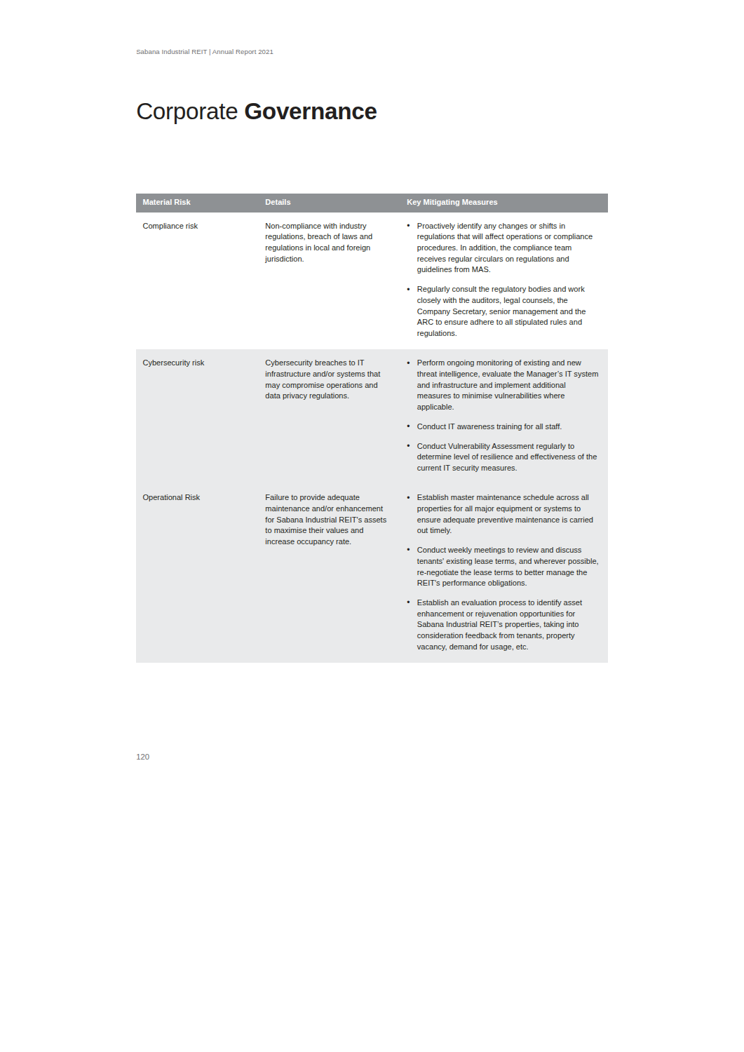Sabana Industrial REIT | Annual Report 2021
Corporate Governance
| Material Risk | Details | Key Mitigating Measures |
| --- | --- | --- |
| Compliance risk | Non-compliance with industry regulations, breach of laws and regulations in local and foreign jurisdiction. | Proactively identify any changes or shifts in regulations that will affect operations or compliance procedures. In addition, the compliance team receives regular circulars on regulations and guidelines from MAS. Regularly consult the regulatory bodies and work closely with the auditors, legal counsels, the Company Secretary, senior management and the ARC to ensure adhere to all stipulated rules and regulations. |
| Cybersecurity risk | Cybersecurity breaches to IT infrastructure and/or systems that may compromise operations and data privacy regulations. | Perform ongoing monitoring of existing and new threat intelligence, evaluate the Manager’s IT system and infrastructure and implement additional measures to minimise vulnerabilities where applicable. Conduct IT awareness training for all staff. Conduct Vulnerability Assessment regularly to determine level of resilience and effectiveness of the current IT security measures. |
| Operational Risk | Failure to provide adequate maintenance and/or enhancement for Sabana Industrial REIT's assets to maximise their values and increase occupancy rate. | Establish master maintenance schedule across all properties for all major equipment or systems to ensure adequate preventive maintenance is carried out timely. Conduct weekly meetings to review and discuss tenants' existing lease terms, and wherever possible, re-negotiate the lease terms to better manage the REIT's performance obligations. Establish an evaluation process to identify asset enhancement or rejuvenation opportunities for Sabana Industrial REIT’s properties, taking into consideration feedback from tenants, property vacancy, demand for usage, etc. |
120